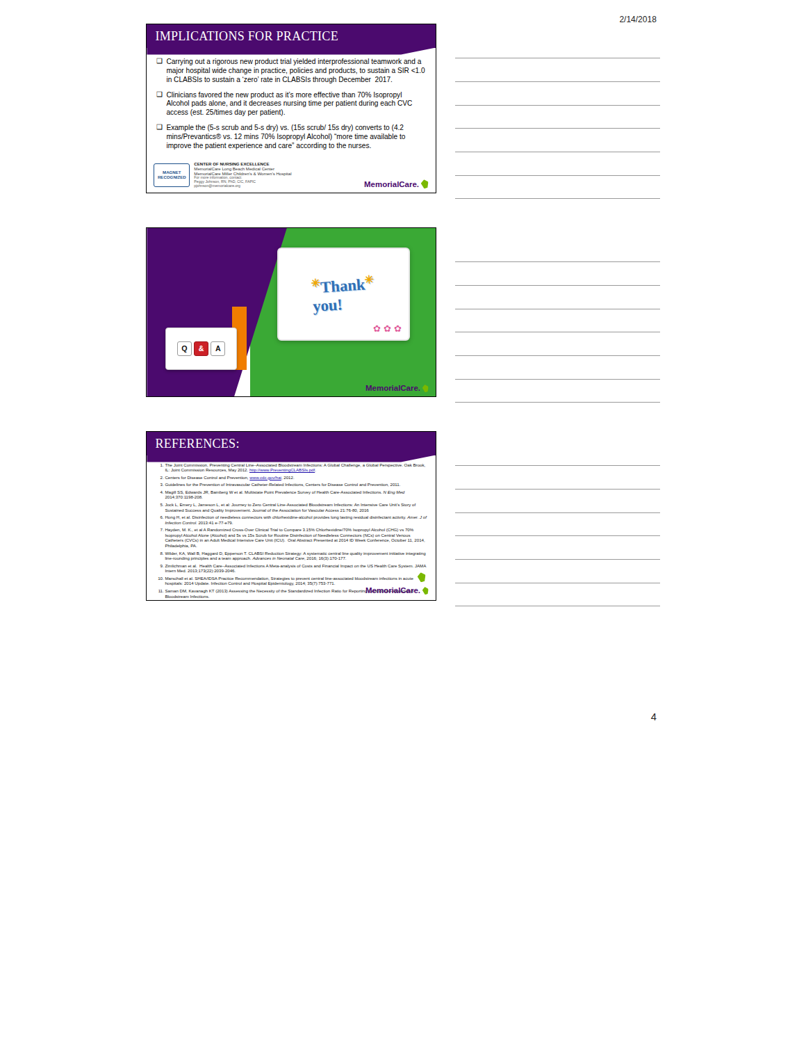2/14/2018
IMPLICATIONS FOR PRACTICE
Carrying out a rigorous new product trial yielded interprofessional teamwork and a major hospital wide change in practice, policies and products, to sustain a SIR <1.0 in CLABSIs to sustain a ‘zero’ rate in CLABSIs through December 2017.
Clinicians favored the new product as it’s more effective than 70% Isopropyl Alcohol pads alone, and it decreases nursing time per patient during each CVC access (est. 25/times day per patient).
Example the (5-s scrub and 5-s dry) vs. (15s scrub/ 15s dry) converts to (4.2 mins/Prevantics® vs. 12 mins 70% Isopropyl Alcohol) “more time available to improve the patient experience and care” according to the nurses.
MAGNET
RECOGNIZED
CENTER OF NURSING EXCELLENCE
MemorialCare Long Beach Medical Center
MemorialCare Miller Children’s & Women’s Hospital
For more information, contact:
Peggy Johnson, RN, PhD, CIC, FAPIC
pjohnson@memorialcare.org
MemorialCare.
✳Thank✳
you!
✿ ✿ ✿
Q
&
A
MemorialCare.
REFERENCES:
The Joint Commission, Preventing Central Line–Associated Bloodstream Infections: A Global Challenge, a Global Perspective. Oak Brook, IL: Joint Commission Resources, May 2012. http://www.PreventingCLABSIs.pdf.
Centers for Disease Control and Prevention, www.cdc.gov/hai, 2012.
Guidelines for the Prevention of Intravascular Catheter-Related Infections, Centers for Disease Control and Prevention, 2011.
Magill SS, Edwards JR, Bamberg W et al. Multistate Point Prevalence Survey of Health Care-Associated Infections. N Eng Med 2014;370:1198-208.
Jock L, Emery L, Jameson L, et al: Journey to Zero Central Line-Associated Bloodstream Infections: An Intensive Care Unit’s Story of Sustained Success and Quality Improvement. Journal of the Association for Vascular Access 21:76-80, 2016
Hong H, et al. Disinfection of needleless connectors with chlorhexidine-alcohol provides long lasting residual disinfectant activity. Amer. J of Infection Control. 2013:41 e-77-e79.
Hayden, M. K., et al A Randomized Cross-Over Clinical Trial to Compare 3.15% Chlorhexidine/70% Isopropyl Alcohol (CHG) vs 70% Isopropyl Alcohol Alone (Alcohol) and 5s vs 15s Scrub for Routine Disinfection of Needleless Connectors (NCs) on Central Venous Catheters (CVCs) in an Adult Medical Intensive Care Unit (ICU). Oral Abstract Presented at 2014 ID Week Conference, October 11, 2014, Philadelphia, PA.
Wilder, KA, Wall B, Haggard D, Epperson T. CLABSI Reduction Strategy: A systematic central line quality improvement initiative integrating line-rounding principles and a team approach. Advances in Neonatal Care, 2016; 16(3):170-177.
Zimlichman et al. Health Care–Associated Infections A Meta-analysis of Costs and Financial Impact on the US Health Care System. JAMA Intern Med. 2013;173(22):2039-2046.
Marschall et al. SHEA/IDSA Practice Recommendation, Strategies to prevent central line-associated bloodstream infections in acute hospitals: 2014 Update. Infection Control and Hospital Epidemiology, 2014; 35(7):753-771.
Saman DM, Kavanagh KT (2013) Assessing the Necessity of the Standardized Infection Ratio for Reporting Central Line-Associated Bloodstream Infections.
MemorialCare.
4